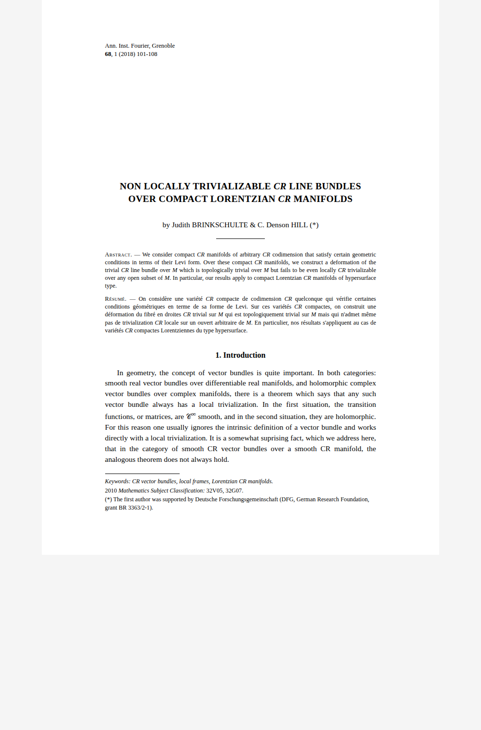Ann. Inst. Fourier, Grenoble
68, 1 (2018) 101-108
Non locally trivializable CR line bundles
over compact Lorentzian CR manifolds
by Judith BRINKSCHULTE & C. Denson HILL (*)
Abstract. — We consider compact CR manifolds of arbitrary CR codimension that satisfy certain geometric conditions in terms of their Levi form. Over these compact CR manifolds, we construct a deformation of the trivial CR line bundle over M which is topologically trivial over M but fails to be even locally CR trivializable over any open subset of M. In particular, our results apply to compact Lorentzian CR manifolds of hypersurface type.
Résumé. — On considère une variété CR compacte de codimension CR quelconque qui vérifie certaines conditions géométriques en terme de sa forme de Levi. Sur ces variétés CR compactes, on construit une déformation du fibré en droites CR trivial sur M qui est topologiquement trivial sur M mais qui n'admet même pas de trivialization CR locale sur un ouvert arbitraire de M. En particulier, nos résultats s'appliquent au cas de variétés CR compactes Lorentziennes du type hypersurface.
1. Introduction
In geometry, the concept of vector bundles is quite important. In both categories: smooth real vector bundles over differentiable real manifolds, and holomorphic complex vector bundles over complex manifolds, there is a theorem which says that any such vector bundle always has a local trivialization. In the first situation, the transition functions, or matrices, are 𝒞∞ smooth, and in the second situation, they are holomorphic. For this reason one usually ignores the intrinsic definition of a vector bundle and works directly with a local trivialization. It is a somewhat suprising fact, which we address here, that in the category of smooth CR vector bundles over a smooth CR manifold, the analogous theorem does not always hold.
Keywords: CR vector bundles, local frames, Lorentzian CR manifolds.
2010 Mathematics Subject Classification: 32V05, 32G07.
(*) The first author was supported by Deutsche Forschungsgemeinschaft (DFG, German Research Foundation, grant BR 3363/2-1).